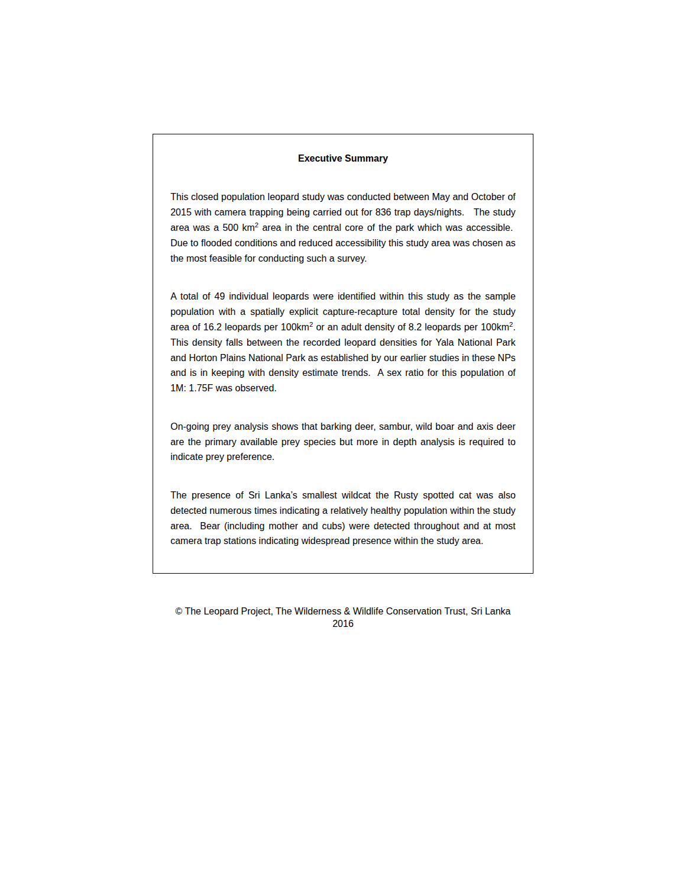Executive Summary
This closed population leopard study was conducted between May and October of 2015 with camera trapping being carried out for 836 trap days/nights. The study area was a 500 km2 area in the central core of the park which was accessible. Due to flooded conditions and reduced accessibility this study area was chosen as the most feasible for conducting such a survey.
A total of 49 individual leopards were identified within this study as the sample population with a spatially explicit capture-recapture total density for the study area of 16.2 leopards per 100km2 or an adult density of 8.2 leopards per 100km2. This density falls between the recorded leopard densities for Yala National Park and Horton Plains National Park as established by our earlier studies in these NPs and is in keeping with density estimate trends. A sex ratio for this population of 1M: 1.75F was observed.
On-going prey analysis shows that barking deer, sambur, wild boar and axis deer are the primary available prey species but more in depth analysis is required to indicate prey preference.
The presence of Sri Lanka’s smallest wildcat the Rusty spotted cat was also detected numerous times indicating a relatively healthy population within the study area. Bear (including mother and cubs) were detected throughout and at most camera trap stations indicating widespread presence within the study area.
© The Leopard Project, The Wilderness & Wildlife Conservation Trust, Sri Lanka
2016